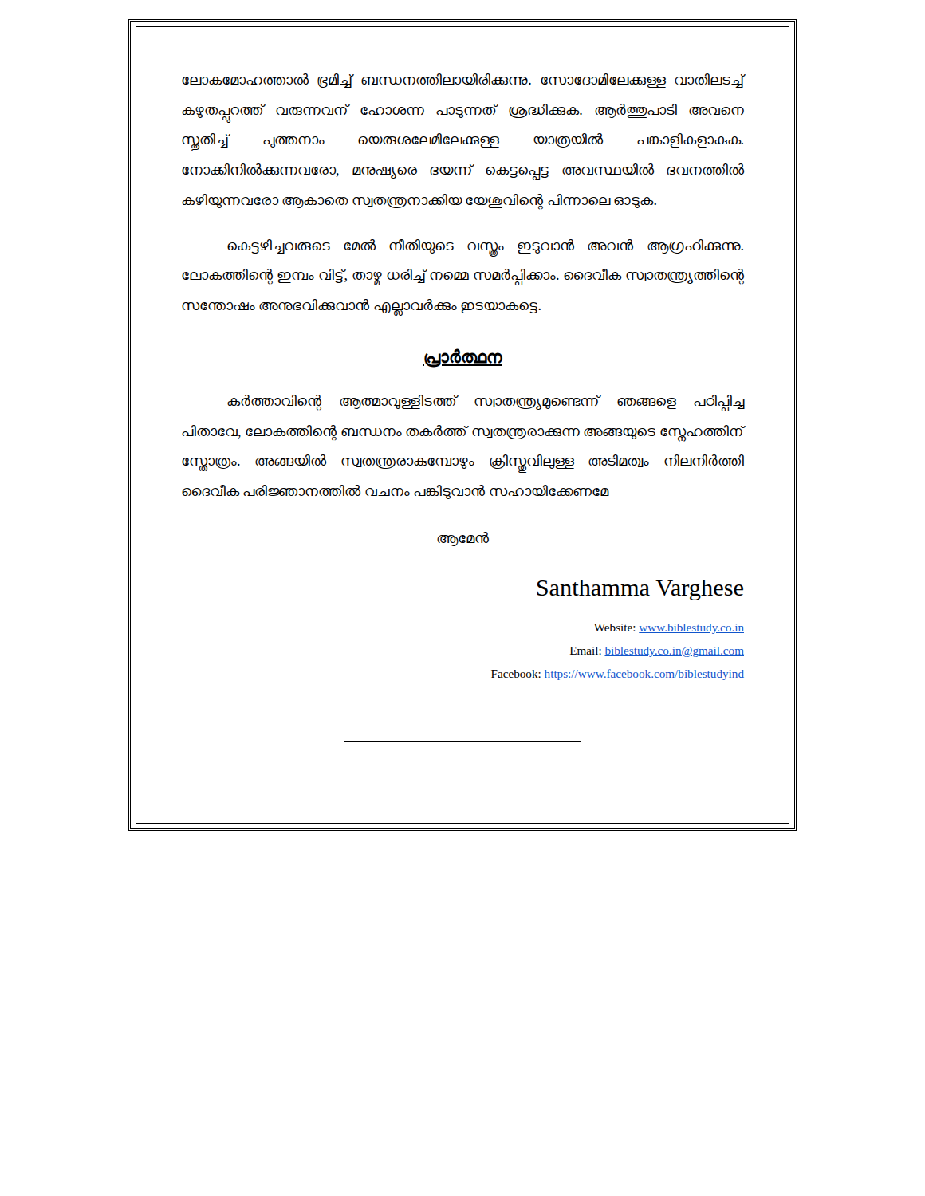ലോകമോഹത്താൽ ഭ്രമിച്ച് ബന്ധനത്തിലായിരിക്കുന്നു. സോദോമിലേക്കുള്ള വാതിലടച്ച് കഴുതപ്പുറത്ത് വരുന്നവന് ഹോശന്ന പാടുന്നത് ശ്രദ്ധിക്കുക. ആർത്തുപാടി അവനെ സ്തുതിച്ച് പുത്തനാം യെരുശലേമിലേക്കുള്ള യാത്രയിൽ പങ്കാളികളാകുക. നോക്കിനിൽക്കുന്നവരോ, മനുഷ്യരെ ഭയന്ന് കെട്ടപ്പെട്ട അവസ്ഥയിൽ ഭവനത്തിൽ കഴിയുന്നവരോ ആകാതെ സ്വതന്ത്രനാക്കിയ യേശുവിന്റെ പിന്നാലെ ഓടുക.
കെട്ടഴിച്ചവരുടെ മേൽ നീതിയുടെ വസ്ത്രം ഇടുവാൻ അവൻ ആഗ്രഹിക്കുന്നു. ലോകത്തിന്റെ ഇമ്പം വിട്ട്, താഴ്മ ധരിച്ച് നമ്മെ സമർപ്പിക്കാം. ദൈവീക സ്വാതന്ത്ര്യത്തിന്റെ സന്തോഷം അനുഭവിക്കുവാൻ എല്ലാവർക്കും ഇടയാകട്ടെ.
പ്രാർത്ഥന
കർത്താവിന്റെ ആത്മാവുള്ളിടത്ത് സ്വാതന്ത്ര്യമുണ്ടെന്ന് ഞങ്ങളെ പഠിപ്പിച്ച പിതാവേ, ലോകത്തിന്റെ ബന്ധനം തകർത്ത് സ്വതന്ത്രരാക്കുന്ന അങ്ങയുടെ സ്നേഹത്തിന് സ്തോത്രം. അങ്ങയിൽ സ്വതന്ത്രരാകുമ്പോഴും ക്രിസ്തുവിലുള്ള അടിമത്വം നിലനിർത്തി ദൈവീക പരിജ്ഞാനത്തിൽ വചനം പങ്കിടുവാൻ സഹായിക്കേണമേ
ആമേൻ
Santhamma Varghese
Website: www.biblestudy.co.in
Email: biblestudy.co.in@gmail.com
Facebook: https://www.facebook.com/biblestudyind